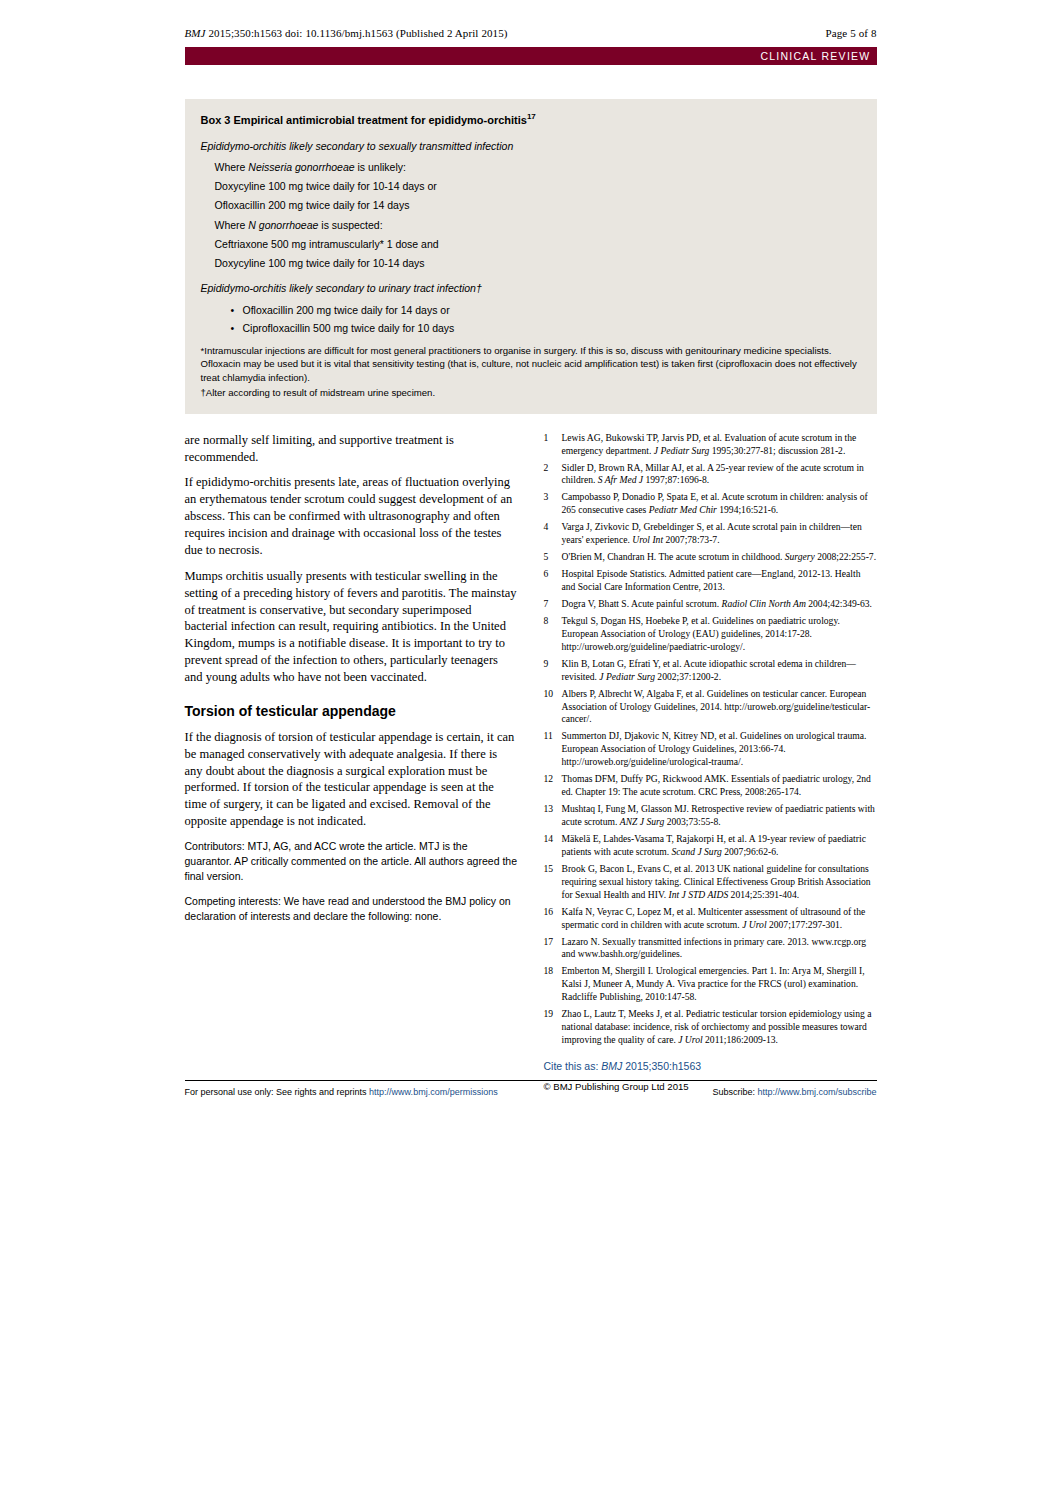BMJ 2015;350:h1563 doi: 10.1136/bmj.h1563 (Published 2 April 2015)
Page 5 of 8
Clinical Review
Box 3 Empirical antimicrobial treatment for epididymo-orchitis17
Epididymo-orchitis likely secondary to sexually transmitted infection
Where Neisseria gonorrhoeae is unlikely:
Doxycyline 100 mg twice daily for 10-14 days or
Ofloxacillin 200 mg twice daily for 14 days
Where N gonorrhoeae is suspected:
Ceftriaxone 500 mg intramuscularly* 1 dose and
Doxycyline 100 mg twice daily for 10-14 days
Epididymo-orchitis likely secondary to urinary tract infection†
Ofloxacillin 200 mg twice daily for 14 days or
Ciprofloxacillin 500 mg twice daily for 10 days
*Intramuscular injections are difficult for most general practitioners to organise in surgery. If this is so, discuss with genitourinary medicine specialists. Ofloxacin may be used but it is vital that sensitivity testing (that is, culture, not nucleic acid amplification test) is taken first (ciprofloxacin does not effectively treat chlamydia infection).
†Alter according to result of midstream urine specimen.
are normally self limiting, and supportive treatment is recommended.
If epididymo-orchitis presents late, areas of fluctuation overlying an erythematous tender scrotum could suggest development of an abscess. This can be confirmed with ultrasonography and often requires incision and drainage with occasional loss of the testes due to necrosis.
Mumps orchitis usually presents with testicular swelling in the setting of a preceding history of fevers and parotitis. The mainstay of treatment is conservative, but secondary superimposed bacterial infection can result, requiring antibiotics. In the United Kingdom, mumps is a notifiable disease. It is important to try to prevent spread of the infection to others, particularly teenagers and young adults who have not been vaccinated.
Torsion of testicular appendage
If the diagnosis of torsion of testicular appendage is certain, it can be managed conservatively with adequate analgesia. If there is any doubt about the diagnosis a surgical exploration must be performed. If torsion of the testicular appendage is seen at the time of surgery, it can be ligated and excised. Removal of the opposite appendage is not indicated.
Contributors: MTJ, AG, and ACC wrote the article. MTJ is the guarantor. AP critically commented on the article. All authors agreed the final version.
Competing interests: We have read and understood the BMJ policy on declaration of interests and declare the following: none.
Lewis AG, Bukowski TP, Jarvis PD, et al. Evaluation of acute scrotum in the emergency department. J Pediatr Surg 1995;30:277-81; discussion 281-2.
Sidler D, Brown RA, Millar AJ, et al. A 25-year review of the acute scrotum in children. S Afr Med J 1997;87:1696-8.
Campobasso P, Donadio P, Spata E, et al. Acute scrotum in children: analysis of 265 consecutive cases Pediatr Med Chir 1994;16:521-6.
Varga J, Zivkovic D, Grebeldinger S, et al. Acute scrotal pain in children—ten years' experience. Urol Int 2007;78:73-7.
O'Brien M, Chandran H. The acute scrotum in childhood. Surgery 2008;22:255-7.
Hospital Episode Statistics. Admitted patient care—England, 2012-13. Health and Social Care Information Centre, 2013.
Dogra V, Bhatt S. Acute painful scrotum. Radiol Clin North Am 2004;42:349-63.
Tekgul S, Dogan HS, Hoebeke P, et al. Guidelines on paediatric urology. European Association of Urology (EAU) guidelines, 2014:17-28. http://uroweb.org/guideline/paediatric-urology/.
Klin B, Lotan G, Efrati Y, et al. Acute idiopathic scrotal edema in children—revisited. J Pediatr Surg 2002;37:1200-2.
Albers P, Albrecht W, Algaba F, et al. Guidelines on testicular cancer. European Association of Urology Guidelines, 2014. http://uroweb.org/guideline/testicular-cancer/.
Summerton DJ, Djakovic N, Kitrey ND, et al. Guidelines on urological trauma. European Association of Urology Guidelines, 2013:66-74. http://uroweb.org/guideline/urological-trauma/.
Thomas DFM, Duffy PG, Rickwood AMK. Essentials of paediatric urology, 2nd ed. Chapter 19: The acute scrotum. CRC Press, 2008:265-174.
Mushtaq I, Fung M, Glasson MJ. Retrospective review of paediatric patients with acute scrotum. ANZ J Surg 2003;73:55-8.
Mäkelä E, Lahdes-Vasama T, Rajakorpi H, et al. A 19-year review of paediatric patients with acute scrotum. Scand J Surg 2007;96:62-6.
Brook G, Bacon L, Evans C, et al. 2013 UK national guideline for consultations requiring sexual history taking. Clinical Effectiveness Group British Association for Sexual Health and HIV. Int J STD AIDS 2014;25:391-404.
Kalfa N, Veyrac C, Lopez M, et al. Multicenter assessment of ultrasound of the spermatic cord in children with acute scrotum. J Urol 2007;177:297-301.
Lazaro N. Sexually transmitted infections in primary care. 2013. www.rcgp.org and www.bashh.org/guidelines.
Emberton M, Shergill I. Urological emergencies. Part 1. In: Arya M, Shergill I, Kalsi J, Muneer A, Mundy A. Viva practice for the FRCS (urol) examination. Radcliffe Publishing, 2010:147-58.
Zhao L, Lautz T, Meeks J, et al. Pediatric testicular torsion epidemiology using a national database: incidence, risk of orchiectomy and possible measures toward improving the quality of care. J Urol 2011;186:2009-13.
Cite this as: BMJ 2015;350:h1563
© BMJ Publishing Group Ltd 2015
For personal use only: See rights and reprints http://www.bmj.com/permissions
Subscribe: http://www.bmj.com/subscribe